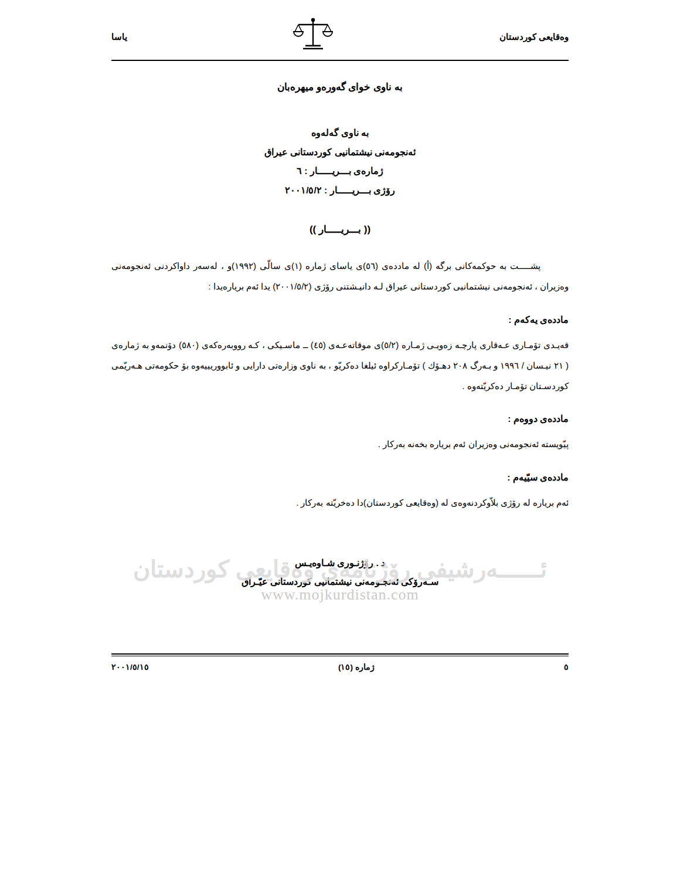وەقایعی کوردستان
یاسا
بە ناوی خوای گەورەو میهرەبان
بە ناوی گەلەوە ئەنجومەنی نیشتمانیی کوردستانی عیراق ژمارەی بـــریـــــار : ٦ رۆژی بـــریـــــار : ٢٠٠١/٥/٢
(( بـــریـــــار ))
پشـــــت بە حوکمەکانی برگە (أ) لە ماددەی (٥٦)ی یاسای ژمارە (١)ی سالّی (١٩٩٢)و ، لەسەر داواکردنی ئەنجومەنی وەزیران ، ئەنجومەنی نیشتمانیی کوردستانی عیراق لـە دانیـشتنی رۆژی (٢٠٠١/٥/٢) یدا ئەم بریارەیدا :
ماددەی یەکەم :
قەیـدی تۆمـاری عـەقاری پارچـە زەویـی ژمـارە (٥/٢)ی موقاتەعـەی (٤٥) ــ ماسـیکی ، کـە رووبەرەکەی (٥٨٠) دۆنمەو بە ژمارەی ( ٢١ نیـسان / ١٩٩٦ و بـەرگ ٢٠٨ دهـۆك ) تۆمـارکراوە ئیلغا دەکریّو ، بە ناوی وزارەتی دارایی و ئابووریییەوە بۆ حکومەتی هـەریّمی کوردسـتان تۆمـار دەکریّتەوە .
ماددەی دووەم :
پیّویستە ئەنجومەنی وەزیران ئەم بریارە بخەنە بەرکار .
ماددەی سیّیەم :
ئەم بریارە لە رۆژی بلاّوکردنەوەی لە (وەقایعی کوردستان)دا دەخریّتە بەرکار .
د . رۆژنـوری شـاوەیـس
سـەرۆکی ئەنجـومەنی نیشتمانیی کوردستانی عیّـراق
ئــــــەرشیفی رۆژنامەی وەقایعی کوردستان
www.mojkurdistan.com
٥
ژمارە (١٥)
٢٠٠١/٥/١٥